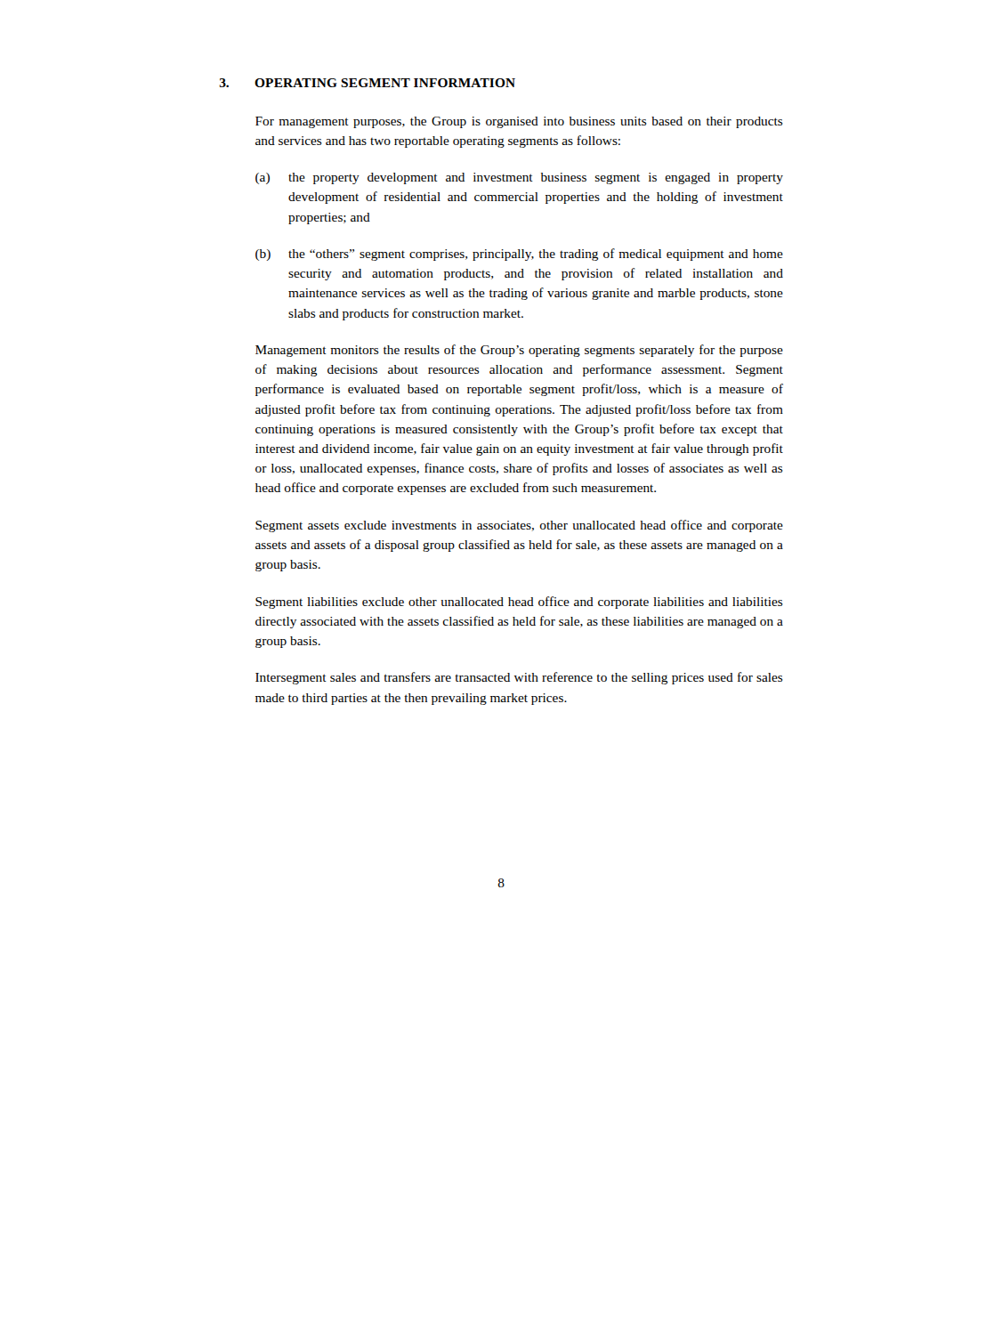3. OPERATING SEGMENT INFORMATION
For management purposes, the Group is organised into business units based on their products and services and has two reportable operating segments as follows:
(a) the property development and investment business segment is engaged in property development of residential and commercial properties and the holding of investment properties; and
(b) the “others” segment comprises, principally, the trading of medical equipment and home security and automation products, and the provision of related installation and maintenance services as well as the trading of various granite and marble products, stone slabs and products for construction market.
Management monitors the results of the Group’s operating segments separately for the purpose of making decisions about resources allocation and performance assessment. Segment performance is evaluated based on reportable segment profit/loss, which is a measure of adjusted profit before tax from continuing operations. The adjusted profit/loss before tax from continuing operations is measured consistently with the Group’s profit before tax except that interest and dividend income, fair value gain on an equity investment at fair value through profit or loss, unallocated expenses, finance costs, share of profits and losses of associates as well as head office and corporate expenses are excluded from such measurement.
Segment assets exclude investments in associates, other unallocated head office and corporate assets and assets of a disposal group classified as held for sale, as these assets are managed on a group basis.
Segment liabilities exclude other unallocated head office and corporate liabilities and liabilities directly associated with the assets classified as held for sale, as these liabilities are managed on a group basis.
Intersegment sales and transfers are transacted with reference to the selling prices used for sales made to third parties at the then prevailing market prices.
8